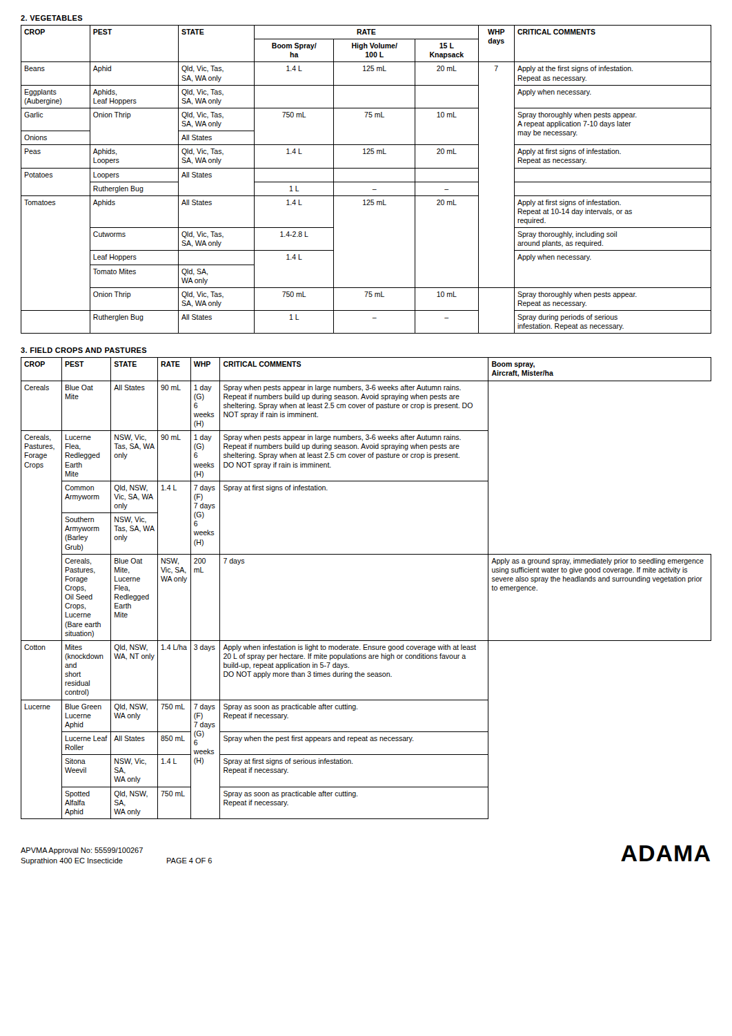2. VEGETABLES
| CROP | PEST | STATE | RATE | WHP days | CRITICAL COMMENTS |
| --- | --- | --- | --- | --- | --- |
| Boom Spray/ ha | High Volume/ 100 L | 15 L Knapsack |
| Beans | Aphid | Qld, Vic, Tas, SA, WA only | 1.4 L | 125 mL | 20 mL | 7 | Apply at the first signs of infestation. Repeat as necessary. |
| Eggplants (Aubergine) | Aphids, Leaf Hoppers | Qld, Vic, Tas, SA, WA only | | | | Apply when necessary. |
| Garlic | Onion Thrip | Qld, Vic, Tas, SA, WA only | 750 mL | 75 mL | 10 mL | Spray thoroughly when pests appear. A repeat application 7-10 days later may be necessary. |
| Onions | All States |
| Peas | Aphids, Loopers | Qld, Vic, Tas, SA, WA only | 1.4 L | 125 mL | 20 mL | Apply at first signs of infestation. Repeat as necessary. |
| Potatoes | Loopers | All States | | | | |
| Rutherglen Bug | 1 L | – | – | |
| Tomatoes | Aphids | All States | 1.4 L | 125 mL | 20 mL | Apply at first signs of infestation. Repeat at 10-14 day intervals, or as required. |
| Cutworms | Qld, Vic, Tas, SA, WA only | 1.4-2.8 L | Spray thoroughly, including soil around plants, as required. |
| Leaf Hoppers | | 1.4 L | Apply when necessary. |
| Tomato Mites | Qld, SA, WA only |
| Onion Thrip | Qld, Vic, Tas, SA, WA only | 750 mL | 75 mL | 10 mL | | Spray thoroughly when pests appear. Repeat as necessary. |
| | Rutherglen Bug | All States | 1 L | – | – | Spray during periods of serious infestation. Repeat as necessary. |
3. FIELD CROPS AND PASTURES
| CROP | PEST | STATE | RATE | WHP | CRITICAL COMMENTS |
| --- | --- | --- | --- | --- | --- |
| Boom spray, Aircraft, Mister/ha |
| Cereals | Blue Oat Mite | All States | 90 mL | 1 day (G) 6 weeks (H) | Spray when pests appear in large numbers, 3-6 weeks after Autumn rains. Repeat if numbers build up during season. Avoid spraying when pests are sheltering. Spray when at least 2.5 cm cover of pasture or crop is present. DO NOT spray if rain is imminent. |
| Cereals, Pastures, Forage Crops | Lucerne Flea, Redlegged Earth Mite | NSW, Vic, Tas, SA, WA only | 90 mL | 1 day (G) 6 weeks (H) | Spray when pests appear in large numbers, 3-6 weeks after Autumn rains. Repeat if numbers build up during season. Avoid spraying when pests are sheltering. Spray when at least 2.5 cm cover of pasture or crop is present. DO NOT spray if rain is imminent. |
| Common Armyworm | Qld, NSW, Vic, SA, WA only | 1.4 L | 7 days (F) 7 days (G) 6 weeks (H) | Spray at first signs of infestation. |
| Southern Armyworm (Barley Grub) | NSW, Vic, Tas, SA, WA only |
| Cereals, Pastures, Forage Crops, Oil Seed Crops, Lucerne (Bare earth situation) | Blue Oat Mite, Lucerne Flea, Redlegged Earth Mite | NSW, Vic, SA, WA only | 200 mL | 7 days | Apply as a ground spray, immediately prior to seedling emergence using sufficient water to give good coverage. If mite activity is severe also spray the headlands and surrounding vegetation prior to emergence. |
| Cotton | Mites (knockdown and short residual control) | Qld, NSW, WA, NT only | 1.4 L/ha | 3 days | Apply when infestation is light to moderate. Ensure good coverage with at least 20 L of spray per hectare. If mite populations are high or conditions favour a build-up, repeat application in 5-7 days. DO NOT apply more than 3 times during the season. |
| Lucerne | Blue Green Lucerne Aphid | Qld, NSW, WA only | 750 mL | 7 days (F) 7 days (G) 6 weeks (H) | Spray as soon as practicable after cutting. Repeat if necessary. |
| Lucerne Leaf Roller | All States | 850 mL | Spray when the pest first appears and repeat as necessary. |
| Sitona Weevil | NSW, Vic, SA, WA only | 1.4 L | Spray at first signs of serious infestation. Repeat if necessary. |
| Spotted Alfalfa Aphid | Qld, NSW, SA, WA only | 750 mL | Spray as soon as practicable after cutting. Repeat if necessary. |
APVMA Approval No: 55599/100267
Suprathion 400 EC Insecticide PAGE 4 OF 6
ADAMA